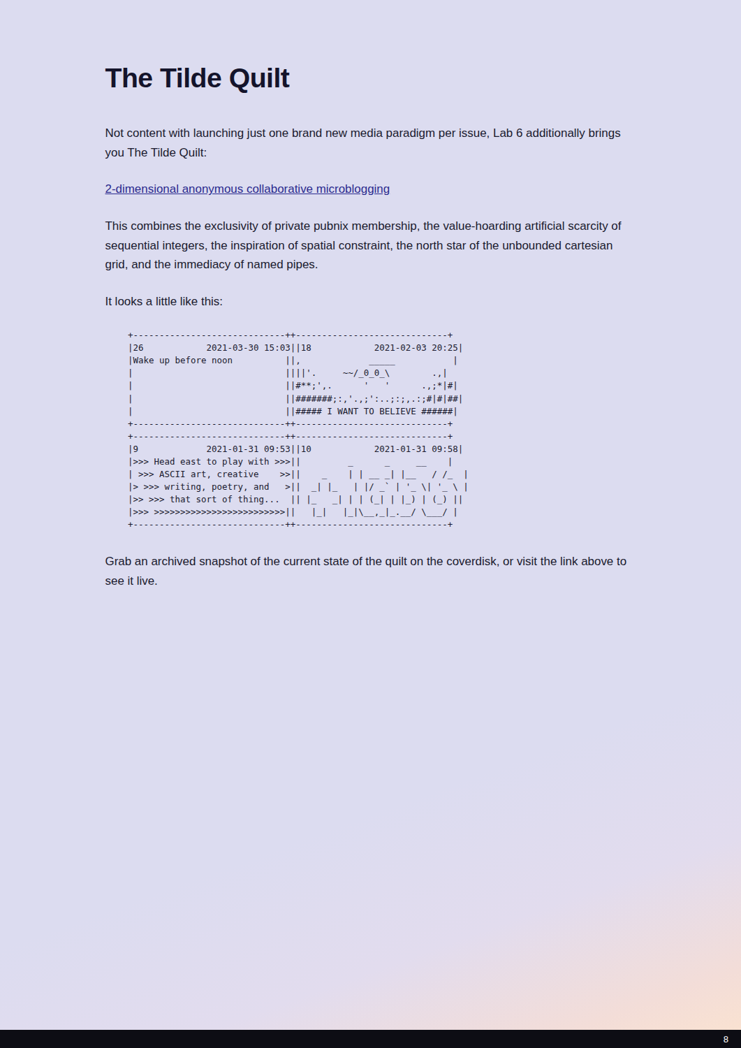The Tilde Quilt
Not content with launching just one brand new media paradigm per issue, Lab 6 additionally brings you The Tilde Quilt:
2-dimensional anonymous collaborative microblogging
This combines the exclusivity of private pubnix membership, the value-hoarding artificial scarcity of sequential integers, the inspiration of spatial constraint, the north star of the unbounded cartesian grid, and the immediacy of named pipes.
It looks a little like this:
+-----------------------------++-----------------------------+
|26            2021-03-30 15:03||18            2021-02-03 20:25|
|Wake up before noon          ||,             _____           |
|                             ||||'.     ~~/_0_0_\        .,|
|                             ||#**;',.      '   '      .,;*|#|
|                             ||#######;:,'.,;':..;:;,.:;#|#|##|
|                             ||##### I WANT TO BELIEVE ######|
+-----------------------------++-----------------------------+
+-----------------------------++-----------------------------+
|9             2021-01-31 09:53||10            2021-01-31 09:58|
|>>> Head east to play with >>>||         _      _     __    |
| >>> ASCII art, creative    >>||    _    | | __ _| |__   / /_  |
|> >>> writing, poetry, and   >||  _| |_   | |/ _` | '_ \| '_ \ |
|>> >>> that sort of thing...  || |_   _| | | (_| | |_) | (_) ||
|>>> >>>>>>>>>>>>>>>>>>>>>>>>>||   |_|   |_|\__,_|_.__/ \___/ |
+-----------------------------++-----------------------------+
Grab an archived snapshot of the current state of the quilt on the coverdisk, or visit the link above to see it live.
8